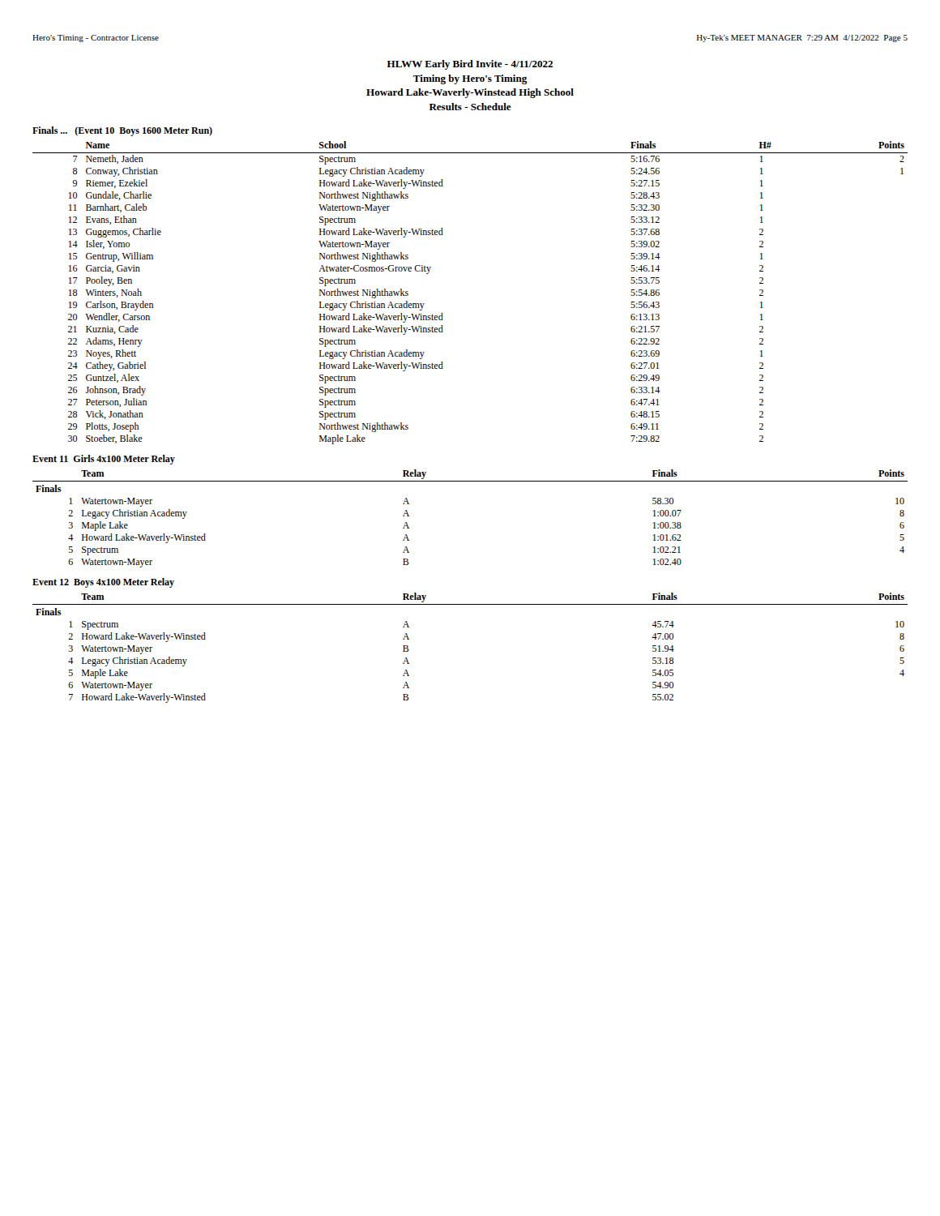Hero's Timing - Contractor License
Hy-Tek's MEET MANAGER 7:29 AM 4/12/2022 Page 5
HLWW Early Bird Invite - 4/11/2022
Timing by Hero's Timing
Howard Lake-Waverly-Winstead High School
Results - Schedule
Finals ... (Event 10 Boys 1600 Meter Run)
| | Name | School | Finals | H# | Points |
| --- | --- | --- | --- | --- | --- |
| 7 | Nemeth, Jaden | Spectrum | 5:16.76 | 1 | 2 |
| 8 | Conway, Christian | Legacy Christian Academy | 5:24.56 | 1 | 1 |
| 9 | Riemer, Ezekiel | Howard Lake-Waverly-Winsted | 5:27.15 | 1 | |
| 10 | Gundale, Charlie | Northwest Nighthawks | 5:28.43 | 1 | |
| 11 | Barnhart, Caleb | Watertown-Mayer | 5:32.30 | 1 | |
| 12 | Evans, Ethan | Spectrum | 5:33.12 | 1 | |
| 13 | Guggemos, Charlie | Howard Lake-Waverly-Winsted | 5:37.68 | 2 | |
| 14 | Isler, Yomo | Watertown-Mayer | 5:39.02 | 2 | |
| 15 | Gentrup, William | Northwest Nighthawks | 5:39.14 | 1 | |
| 16 | Garcia, Gavin | Atwater-Cosmos-Grove City | 5:46.14 | 2 | |
| 17 | Pooley, Ben | Spectrum | 5:53.75 | 2 | |
| 18 | Winters, Noah | Northwest Nighthawks | 5:54.86 | 2 | |
| 19 | Carlson, Brayden | Legacy Christian Academy | 5:56.43 | 1 | |
| 20 | Wendler, Carson | Howard Lake-Waverly-Winsted | 6:13.13 | 1 | |
| 21 | Kuznia, Cade | Howard Lake-Waverly-Winsted | 6:21.57 | 2 | |
| 22 | Adams, Henry | Spectrum | 6:22.92 | 2 | |
| 23 | Noyes, Rhett | Legacy Christian Academy | 6:23.69 | 1 | |
| 24 | Cathey, Gabriel | Howard Lake-Waverly-Winsted | 6:27.01 | 2 | |
| 25 | Guntzel, Alex | Spectrum | 6:29.49 | 2 | |
| 26 | Johnson, Brady | Spectrum | 6:33.14 | 2 | |
| 27 | Peterson, Julian | Spectrum | 6:47.41 | 2 | |
| 28 | Vick, Jonathan | Spectrum | 6:48.15 | 2 | |
| 29 | Plotts, Joseph | Northwest Nighthawks | 6:49.11 | 2 | |
| 30 | Stoeber, Blake | Maple Lake | 7:29.82 | 2 | |
Event 11 Girls 4x100 Meter Relay
| | Team | Relay | Finals | Points |
| --- | --- | --- | --- | --- |
| Finals |
| 1 | Watertown-Mayer | A | 58.30 | 10 |
| 2 | Legacy Christian Academy | A | 1:00.07 | 8 |
| 3 | Maple Lake | A | 1:00.38 | 6 |
| 4 | Howard Lake-Waverly-Winsted | A | 1:01.62 | 5 |
| 5 | Spectrum | A | 1:02.21 | 4 |
| 6 | Watertown-Mayer | B | 1:02.40 | |
Event 12 Boys 4x100 Meter Relay
| | Team | Relay | Finals | Points |
| --- | --- | --- | --- | --- |
| Finals |
| 1 | Spectrum | A | 45.74 | 10 |
| 2 | Howard Lake-Waverly-Winsted | A | 47.00 | 8 |
| 3 | Watertown-Mayer | B | 51.94 | 6 |
| 4 | Legacy Christian Academy | A | 53.18 | 5 |
| 5 | Maple Lake | A | 54.05 | 4 |
| 6 | Watertown-Mayer | A | 54.90 | |
| 7 | Howard Lake-Waverly-Winsted | B | 55.02 | |